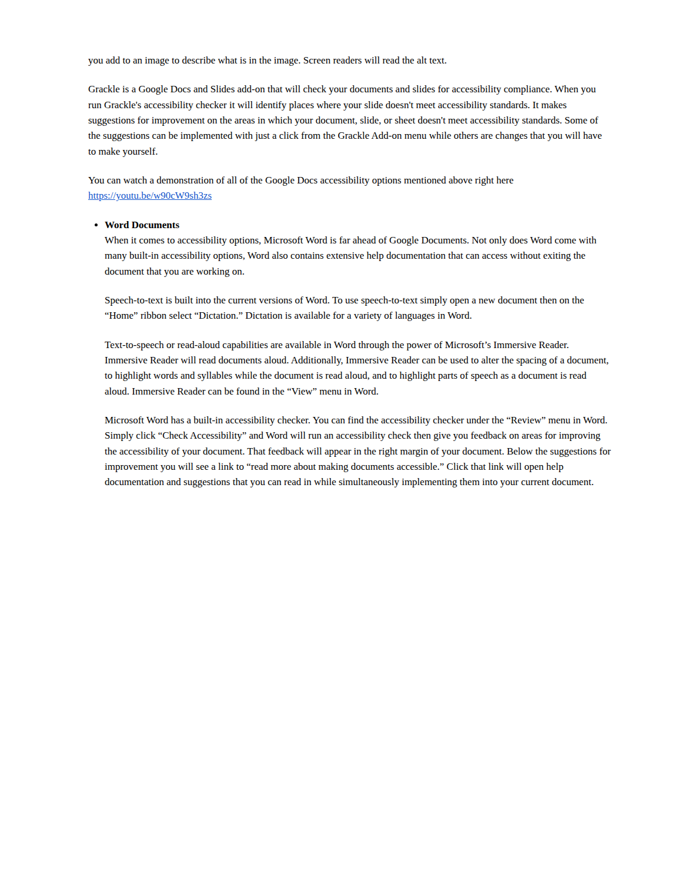you add to an image to describe what is in the image. Screen readers will read the alt text.
Grackle is a Google Docs and Slides add-on that will check your documents and slides for accessibility compliance. When you run Grackle's accessibility checker it will identify places where your slide doesn't meet accessibility standards. It makes suggestions for improvement on the areas in which your document, slide, or sheet doesn't meet accessibility standards. Some of the suggestions can be implemented with just a click from the Grackle Add-on menu while others are changes that you will have to make yourself.
You can watch a demonstration of all of the Google Docs accessibility options mentioned above right here https://youtu.be/w90cW9sh3zs
Word Documents
When it comes to accessibility options, Microsoft Word is far ahead of Google Documents. Not only does Word come with many built-in accessibility options, Word also contains extensive help documentation that can access without exiting the document that you are working on.
Speech-to-text is built into the current versions of Word. To use speech-to-text simply open a new document then on the “Home” ribbon select “Dictation.” Dictation is available for a variety of languages in Word.
Text-to-speech or read-aloud capabilities are available in Word through the power of Microsoft’s Immersive Reader. Immersive Reader will read documents aloud. Additionally, Immersive Reader can be used to alter the spacing of a document, to highlight words and syllables while the document is read aloud, and to highlight parts of speech as a document is read aloud. Immersive Reader can be found in the “View” menu in Word.
Microsoft Word has a built-in accessibility checker. You can find the accessibility checker under the “Review” menu in Word. Simply click “Check Accessibility” and Word will run an accessibility check then give you feedback on areas for improving the accessibility of your document. That feedback will appear in the right margin of your document. Below the suggestions for improvement you will see a link to “read more about making documents accessible.” Click that link will open help documentation and suggestions that you can read in while simultaneously implementing them into your current document.